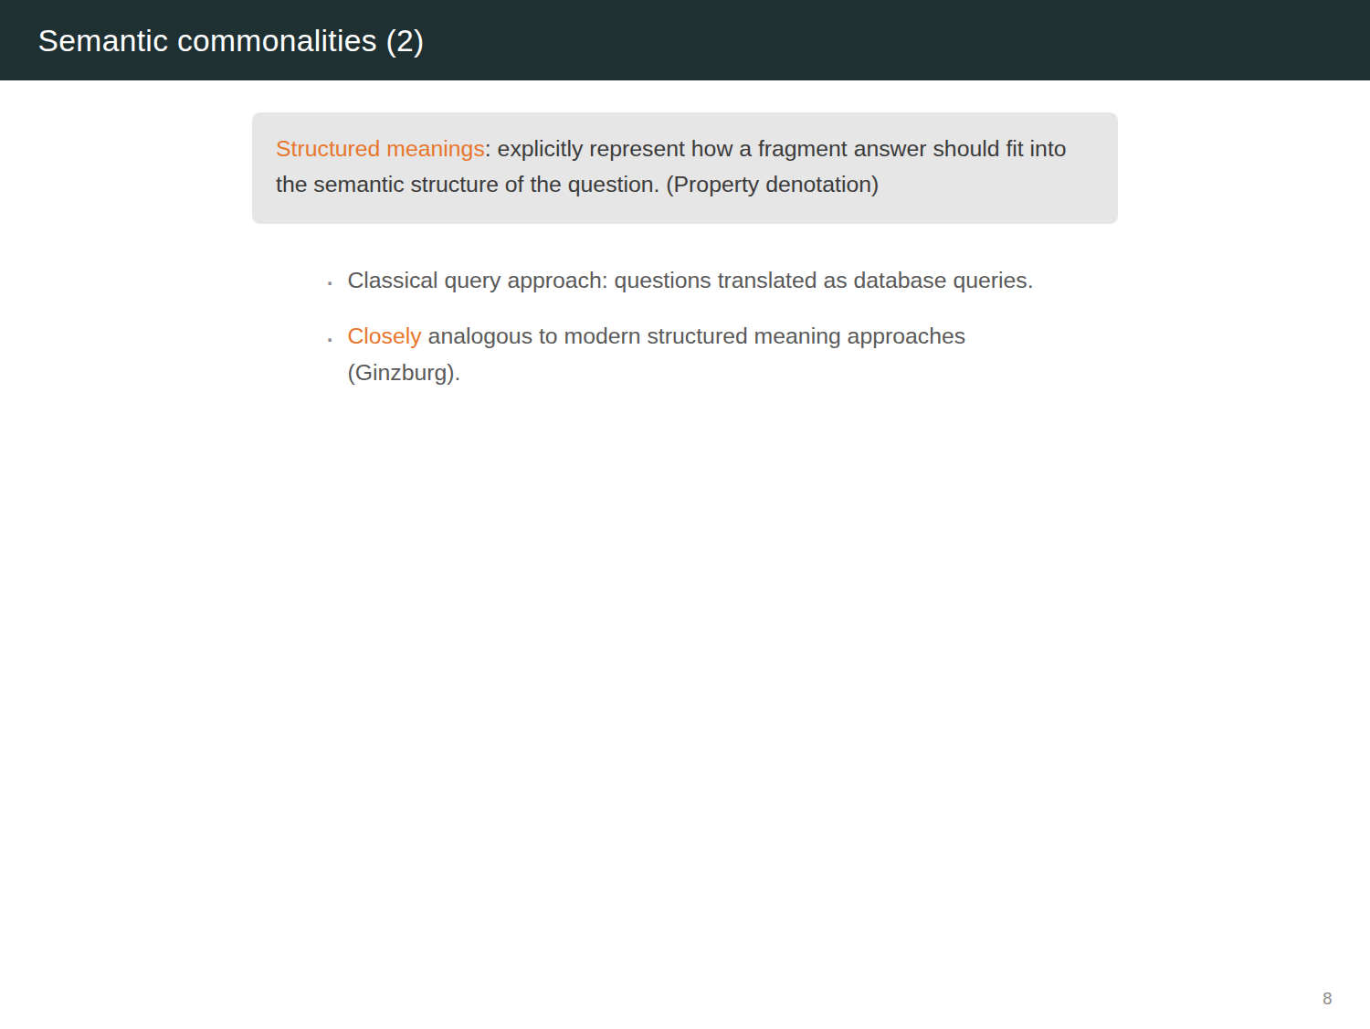Semantic commonalities (2)
Structured meanings: explicitly represent how a fragment answer should fit into the semantic structure of the question. (Property denotation)
Classical query approach: questions translated as database queries.
Closely analogous to modern structured meaning approaches (Ginzburg).
8